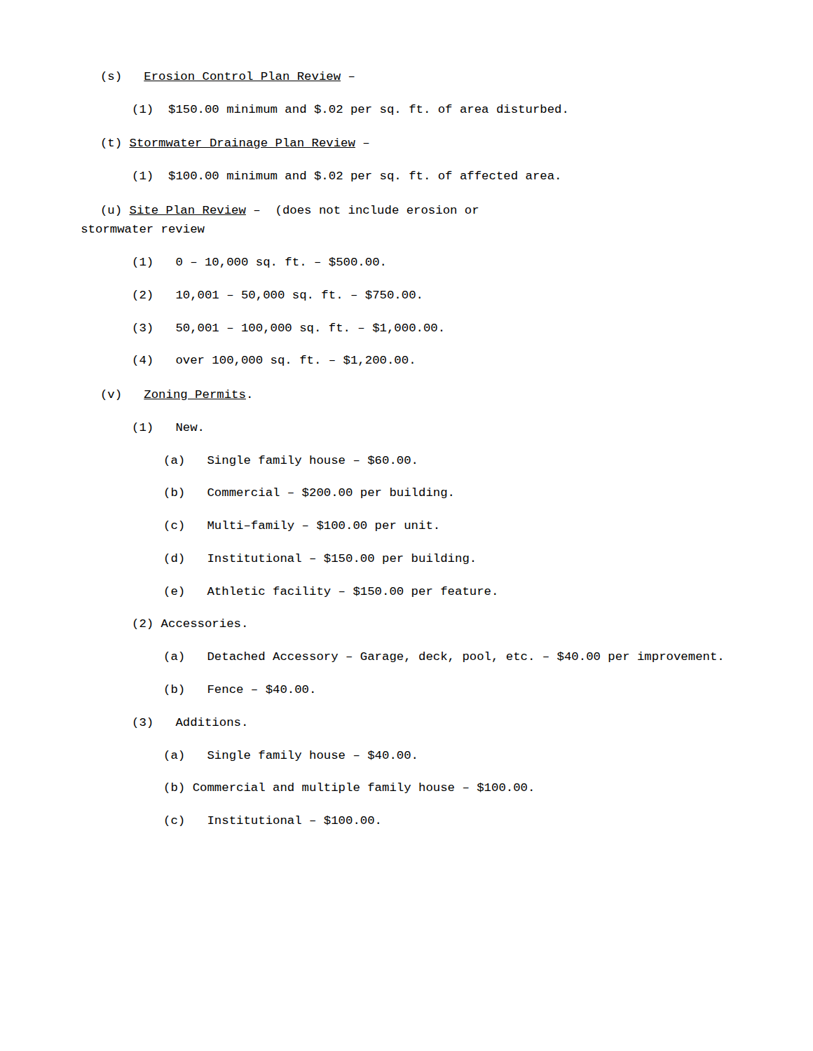(s) Erosion Control Plan Review –
(1) $150.00 minimum and $.02 per sq. ft. of area disturbed.
(t) Stormwater Drainage Plan Review –
(1) $100.00 minimum and $.02 per sq. ft. of affected area.
(u) Site Plan Review – (does not include erosion or
stormwater review
(1) 0 – 10,000 sq. ft. – $500.00.
(2) 10,001 – 50,000 sq. ft. – $750.00.
(3) 50,001 – 100,000 sq. ft. – $1,000.00.
(4) over 100,000 sq. ft. – $1,200.00.
(v) Zoning Permits.
(1) New.
(a) Single family house – $60.00.
(b) Commercial – $200.00 per building.
(c) Multi–family – $100.00 per unit.
(d) Institutional – $150.00 per building.
(e) Athletic facility – $150.00 per feature.
(2) Accessories.
(a) Detached Accessory – Garage, deck, pool, etc. – $40.00 per improvement.
(b) Fence – $40.00.
(3) Additions.
(a) Single family house – $40.00.
(b) Commercial and multiple family house – $100.00.
(c) Institutional – $100.00.